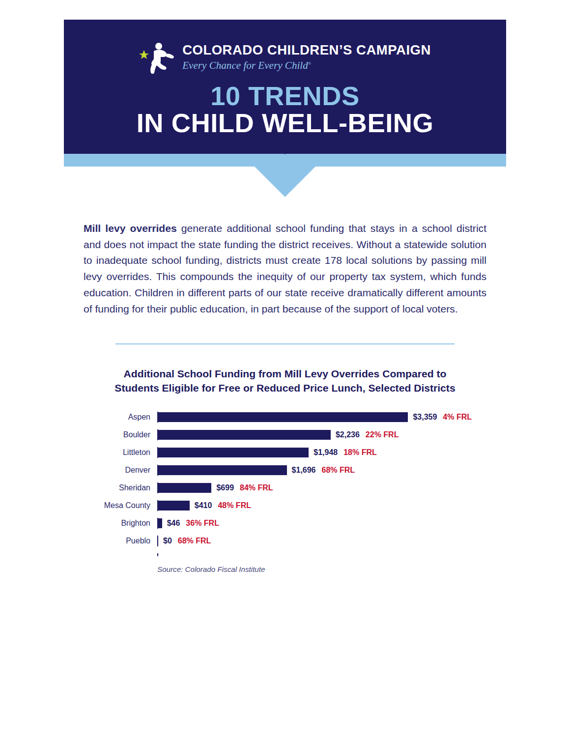COLORADO CHILDREN’S CAMPAIGN
Every Chance for Every Child®
10 TRENDS IN CHILD WELL-BEING
Mill levy overrides generate additional school funding that stays in a school district and does not impact the state funding the district receives. Without a statewide solution to inadequate school funding, districts must create 178 local solutions by passing mill levy overrides. This compounds the inequity of our property tax system, which funds education. Children in different parts of our state receive dramatically different amounts of funding for their public education, in part because of the support of local voters.
Additional School Funding from Mill Levy Overrides Compared to Students Eligible for Free or Reduced Price Lunch, Selected Districts
Aspen
$3,359 4% FRL
Boulder
$2,236 22% FRL
Littleton
$1,948 18% FRL
Denver
$1,696 68% FRL
Sheridan
$699 84% FRL
Mesa County
$410 48% FRL
Brighton
$46 36% FRL
Pueblo
$0 68% FRL
Source: Colorado Fiscal Institute